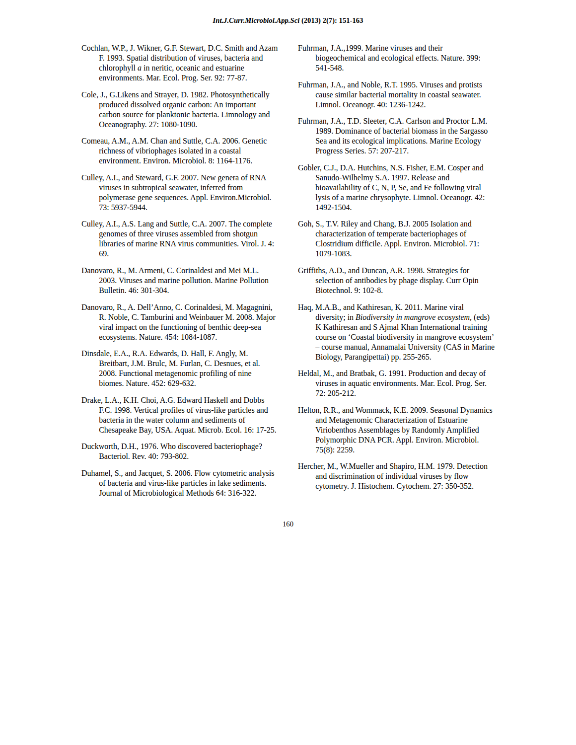Int.J.Curr.Microbiol.App.Sci (2013) 2(7): 151-163
Cochlan, W.P., J. Wikner, G.F. Stewart, D.C. Smith and Azam F. 1993. Spatial distribution of viruses, bacteria and chlorophyll a in neritic, oceanic and estuarine environments. Mar. Ecol. Prog. Ser. 92: 77-87.
Cole, J., G.Likens and Strayer, D. 1982. Photosynthetically produced dissolved organic carbon: An important carbon source for planktonic bacteria. Limnology and Oceanography. 27: 1080-1090.
Comeau, A.M., A.M. Chan and Suttle, C.A. 2006. Genetic richness of vibriophages isolated in a coastal environment. Environ. Microbiol. 8: 1164-1176.
Culley, A.I., and Steward, G.F. 2007. New genera of RNA viruses in subtropical seawater, inferred from polymerase gene sequences. Appl. Environ.Microbiol. 73: 5937-5944.
Culley, A.I., A.S. Lang and Suttle, C.A. 2007. The complete genomes of three viruses assembled from shotgun libraries of marine RNA virus communities. Virol. J. 4: 69.
Danovaro, R., M. Armeni, C. Corinaldesi and Mei M.L. 2003. Viruses and marine pollution. Marine Pollution Bulletin. 46: 301-304.
Danovaro, R., A. Dell’Anno, C. Corinaldesi, M. Magagnini, R. Noble, C. Tamburini and Weinbauer M. 2008. Major viral impact on the functioning of benthic deep-sea ecosystems. Nature. 454: 1084-1087.
Dinsdale, E.A., R.A. Edwards, D. Hall, F. Angly, M. Breitbart, J.M. Brulc, M. Furlan, C. Desnues, et al. 2008. Functional metagenomic profiling of nine biomes. Nature. 452: 629-632.
Drake, L.A., K.H. Choi, A.G. Edward Haskell and Dobbs F.C. 1998. Vertical profiles of virus-like particles and bacteria in the water column and sediments of Chesapeake Bay, USA. Aquat. Microb. Ecol. 16: 17-25.
Duckworth, D.H., 1976. Who discovered bacteriophage? Bacteriol. Rev. 40: 793-802.
Duhamel, S., and Jacquet, S. 2006. Flow cytometric analysis of bacteria and virus-like particles in lake sediments. Journal of Microbiological Methods 64: 316-322.
Fuhrman, J.A.,1999. Marine viruses and their biogeochemical and ecological effects. Nature. 399: 541-548.
Fuhrman, J.A., and Noble, R.T. 1995. Viruses and protists cause similar bacterial mortality in coastal seawater. Limnol. Oceanogr. 40: 1236-1242.
Fuhrman, J.A., T.D. Sleeter, C.A. Carlson and Proctor L.M. 1989. Dominance of bacterial biomass in the Sargasso Sea and its ecological implications. Marine Ecology Progress Series. 57: 207-217.
Gobler, C.J., D.A. Hutchins, N.S. Fisher, E.M. Cosper and Sanudo-Wilhelmy S.A. 1997. Release and bioavailability of C, N, P, Se, and Fe following viral lysis of a marine chrysophyte. Limnol. Oceanogr. 42: 1492-1504.
Goh, S., T.V. Riley and Chang, B.J. 2005 Isolation and characterization of temperate bacteriophages of Clostridium difficile. Appl. Environ. Microbiol. 71: 1079-1083.
Griffiths, A.D., and Duncan, A.R. 1998. Strategies for selection of antibodies by phage display. Curr Opin Biotechnol. 9: 102-8.
Haq, M.A.B., and Kathiresan, K. 2011. Marine viral diversity; in Biodiversity in mangrove ecosystem, (eds) K Kathiresan and S Ajmal Khan International training course on ‘Coastal biodiversity in mangrove ecosystem’ – course manual, Annamalai University (CAS in Marine Biology, Parangipettai) pp. 255-265.
Heldal, M., and Bratbak, G. 1991. Production and decay of viruses in aquatic environments. Mar. Ecol. Prog. Ser. 72: 205-212.
Helton, R.R., and Wommack, K.E. 2009. Seasonal Dynamics and Metagenomic Characterization of Estuarine Viriobenthos Assemblages by Randomly Amplified Polymorphic DNA PCR. Appl. Environ. Microbiol. 75(8): 2259.
Hercher, M., W.Mueller and Shapiro, H.M. 1979. Detection and discrimination of individual viruses by flow cytometry. J. Histochem. Cytochem. 27: 350-352.
160